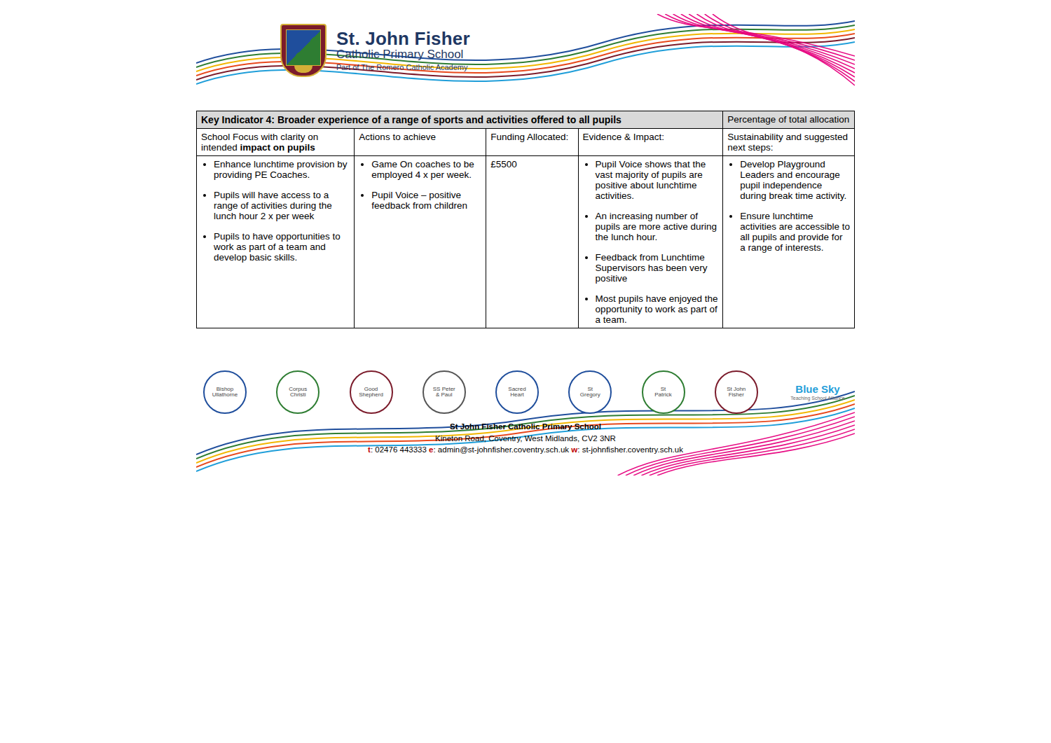St. John Fisher
Catholic Primary School
Part of The Romero Catholic Academy
| Key Indicator 4: Broader experience of a range of sports and activities offered to all pupils | Percentage of total allocation |
| School Focus with clarity on intended impact on pupils | Actions to achieve | Funding Allocated: | Evidence & Impact: | Sustainability and suggested next steps: |
| Enhance lunchtime provision by providing PE Coaches. Pupils will have access to a range of activities during the lunch hour 2 x per week Pupils to have opportunities to work as part of a team and develop basic skills. | Game On coaches to be employed 4 x per week. Pupil Voice – positive feedback from children | £5500 | Pupil Voice shows that the vast majority of pupils are positive about lunchtime activities. An increasing number of pupils are more active during the lunch hour. Feedback from Lunchtime Supervisors has been very positive Most pupils have enjoyed the opportunity to work as part of a team. | Develop Playground Leaders and encourage pupil independence during break time activity. Ensure lunchtime activities are accessible to all pupils and provide for a range of interests. |
Bishop
Ullathorne
Corpus
Christi
Good
Shepherd
SS Peter
& Paul
Sacred
Heart
St
Gregory
St
Patrick
St John
Fisher
Blue Sky Teaching School Alliance
St John Fisher Catholic Primary School
Kineton Road, Coventry, West Midlands, CV2 3NR
t: 02476 443333 e: admin@st-johnfisher.coventry.sch.uk w: st-johnfisher.coventry.sch.uk